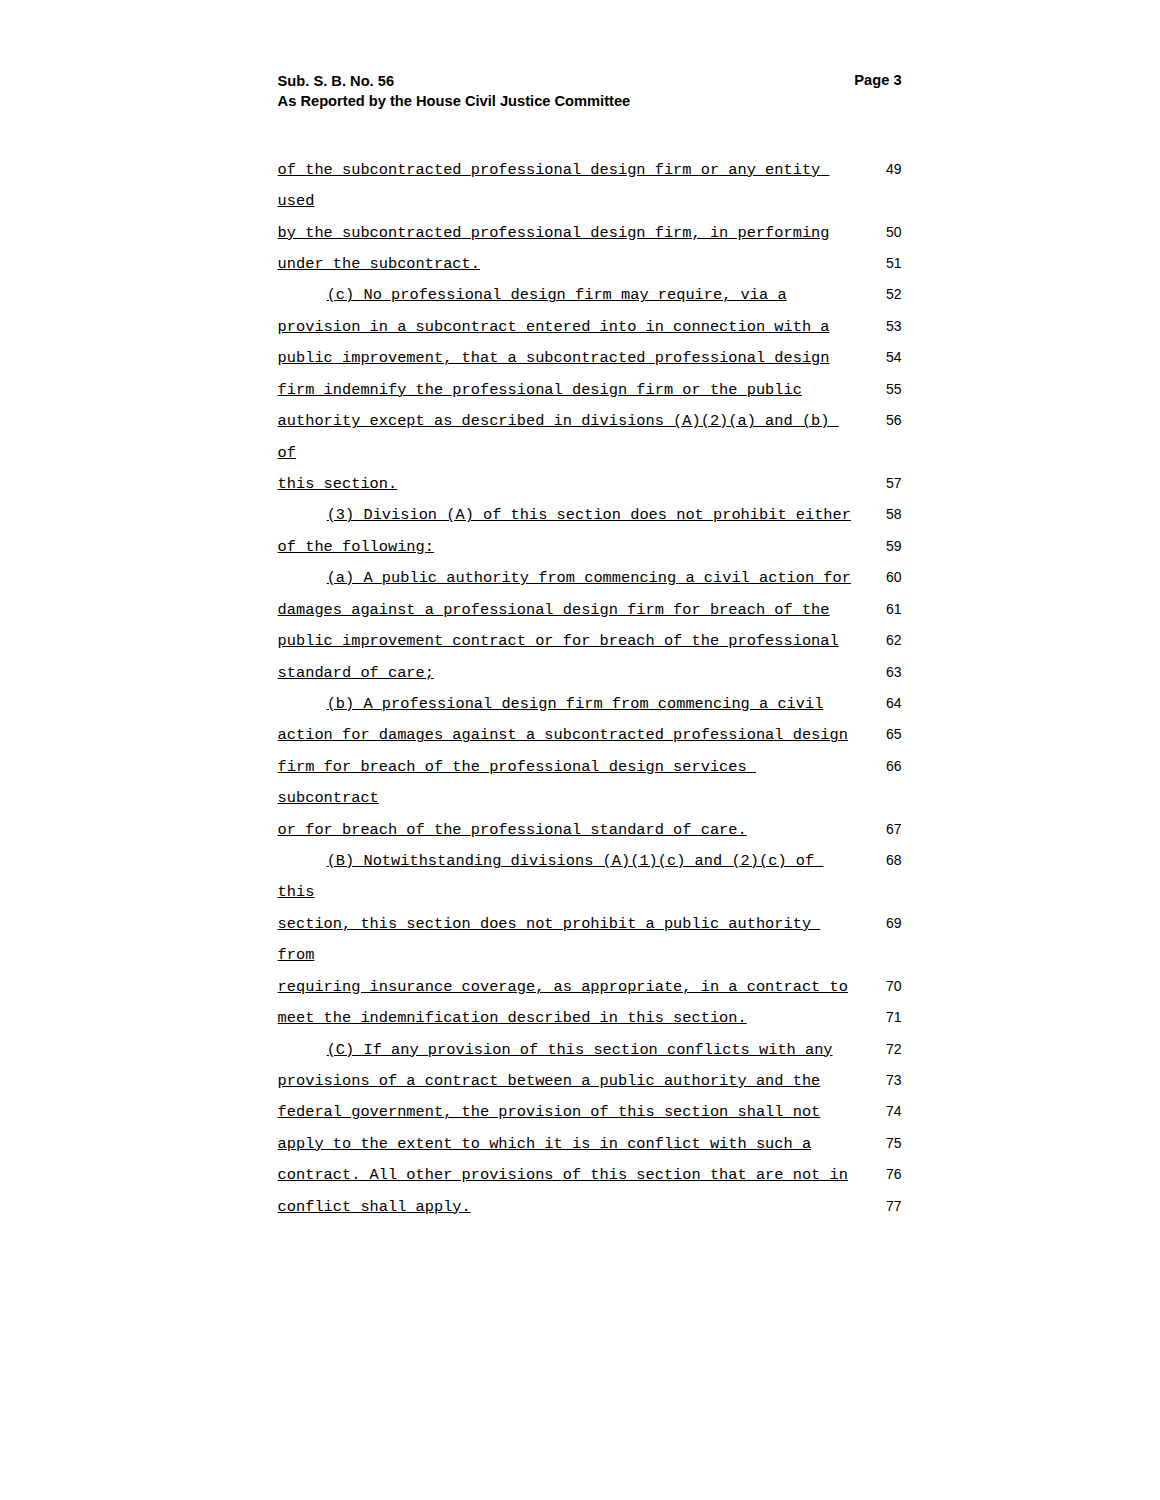Sub. S. B. No. 56
As Reported by the House Civil Justice Committee
Page 3
of the subcontracted professional design firm or any entity used 49
by the subcontracted professional design firm, in performing 50
under the subcontract. 51
(c) No professional design firm may require, via a 52
provision in a subcontract entered into in connection with a 53
public improvement, that a subcontracted professional design 54
firm indemnify the professional design firm or the public 55
authority except as described in divisions (A)(2)(a) and (b) of 56
this section. 57
(3) Division (A) of this section does not prohibit either 58
of the following: 59
(a) A public authority from commencing a civil action for 60
damages against a professional design firm for breach of the 61
public improvement contract or for breach of the professional 62
standard of care; 63
(b) A professional design firm from commencing a civil 64
action for damages against a subcontracted professional design 65
firm for breach of the professional design services subcontract 66
or for breach of the professional standard of care. 67
(B) Notwithstanding divisions (A)(1)(c) and (2)(c) of this 68
section, this section does not prohibit a public authority from 69
requiring insurance coverage, as appropriate, in a contract to 70
meet the indemnification described in this section. 71
(C) If any provision of this section conflicts with any 72
provisions of a contract between a public authority and the 73
federal government, the provision of this section shall not 74
apply to the extent to which it is in conflict with such a 75
contract. All other provisions of this section that are not in 76
conflict shall apply. 77